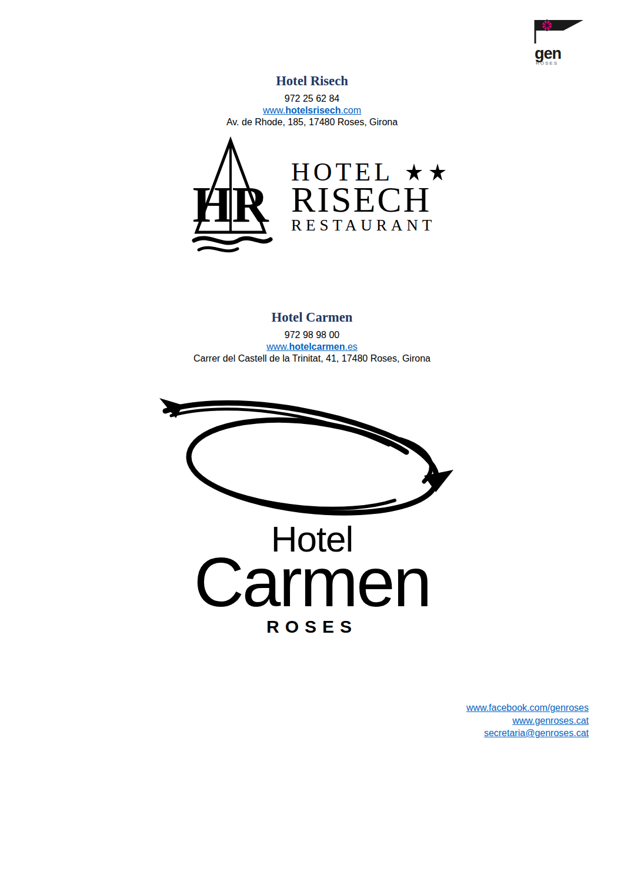gen
ROSES
Hotel Risech
972 25 62 84
www.hotelsrisech.com
Av. de Rhode, 185, 17480 Roses, Girona
HR
HOTEL
RISECH
RESTAURANT
Hotel Carmen
972 98 98 00
www.hotelcarmen.es
Carrer del Castell de la Trinitat, 41, 17480 Roses, Girona
Hotel
Carmen
ROSES
www.facebook.com/genroses
www.genroses.cat
secretaria@genroses.cat